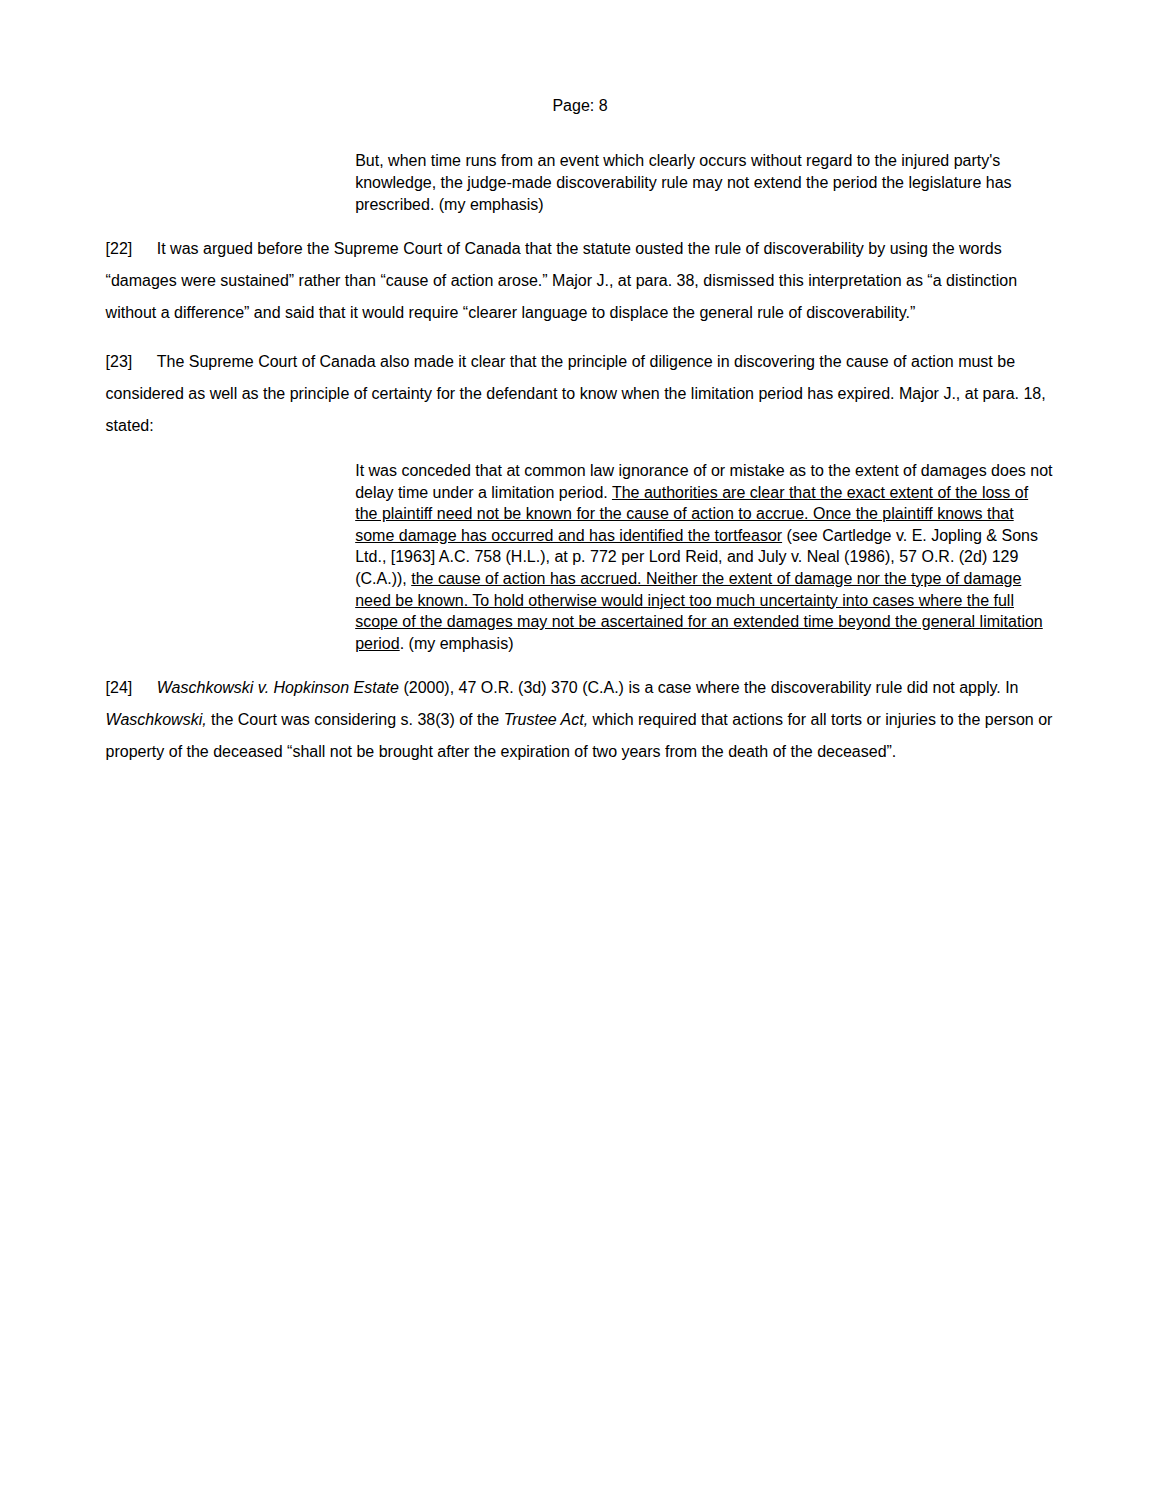Page: 8
But, when time runs from an event which clearly occurs without regard to the injured party's knowledge, the judge-made discoverability rule may not extend the period the legislature has prescribed. (my emphasis)
[22] It was argued before the Supreme Court of Canada that the statute ousted the rule of discoverability by using the words “damages were sustained” rather than “cause of action arose.” Major J., at para. 38, dismissed this interpretation as “a distinction without a difference” and said that it would require “clearer language to displace the general rule of discoverability.”
[23] The Supreme Court of Canada also made it clear that the principle of diligence in discovering the cause of action must be considered as well as the principle of certainty for the defendant to know when the limitation period has expired. Major J., at para. 18, stated:
It was conceded that at common law ignorance of or mistake as to the extent of damages does not delay time under a limitation period. The authorities are clear that the exact extent of the loss of the plaintiff need not be known for the cause of action to accrue. Once the plaintiff knows that some damage has occurred and has identified the tortfeasor (see Cartledge v. E. Jopling & Sons Ltd., [1963] A.C. 758 (H.L.), at p. 772 per Lord Reid, and July v. Neal (1986), 57 O.R. (2d) 129 (C.A.)), the cause of action has accrued. Neither the extent of damage nor the type of damage need be known. To hold otherwise would inject too much uncertainty into cases where the full scope of the damages may not be ascertained for an extended time beyond the general limitation period. (my emphasis)
[24] Waschkowski v. Hopkinson Estate (2000), 47 O.R. (3d) 370 (C.A.) is a case where the discoverability rule did not apply. In Waschkowski, the Court was considering s. 38(3) of the Trustee Act, which required that actions for all torts or injuries to the person or property of the deceased “shall not be brought after the expiration of two years from the death of the deceased”.